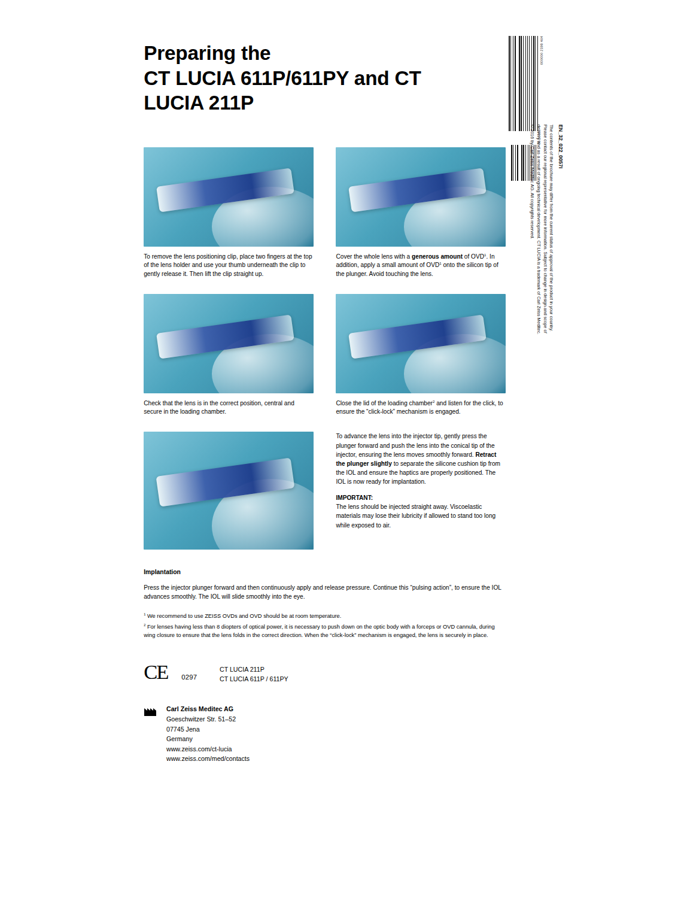000000 2199 464
09.2016
Preparing the
CT LUCIA 611P/611PY and CT LUCIA 211P
To remove the lens positioning clip, place two fingers at the top of the lens holder and use your thumb underneath the clip to gently release it. Then lift the clip straight up.
Cover the whole lens with a generous amount of OVD1. In addition, apply a small amount of OVD1 onto the silicon tip of the plunger. Avoid touching the lens.
Check that the lens is in the correct position, central and secure in the loading chamber.
Close the lid of the loading chamber2 and listen for the click, to ensure the “click-lock” mechanism is engaged.
To advance the lens into the injector tip, gently press the plunger forward and push the lens into the conical tip of the injector, ensuring the lens moves smoothly forward. Retract the plunger slightly to separate the silicone cushion tip from the IOL and ensure the haptics are properly positioned. The IOL is now ready for implantation.
IMPORTANT:
The lens should be injected straight away. Viscoelastic materials may lose their lubricity if allowed to stand too long while exposed to air.
Implantation
Press the injector plunger forward and then continuously apply and release pressure. Continue this “pulsing action”, to ensure the IOL advances smoothly. The IOL will slide smoothly into the eye.
1 We recommend to use ZEISS OVDs and OVD should be at room temperature.
2 For lenses having less than 8 diopters of optical power, it is necessary to push down on the optic body with a forceps or OVD cannula, during wing closure to ensure that the lens folds in the correct direction. When the “click-lock” mechanism is engaged, the lens is securely in place.
CE
0297
CT LUCIA 211P
CT LUCIA 611P / 611PY
Carl Zeiss Meditec AG
Goeschwitzer Str. 51–52
07745 Jena
Germany
www.zeiss.com/ct-lucia
www.zeiss.com/med/contacts
EN_32_022_0057I The contents of the brochure may differ from the current status of approval of the product in your country. Please contact our regional representative for more information. Subject to change in design and scope of delivery and as a result of ongoing technical development. CT LUCIA is a trademark of Carl Zeiss Meditec.
© 2016 by Carl Zeiss Meditec AG. All copyrights reserved.